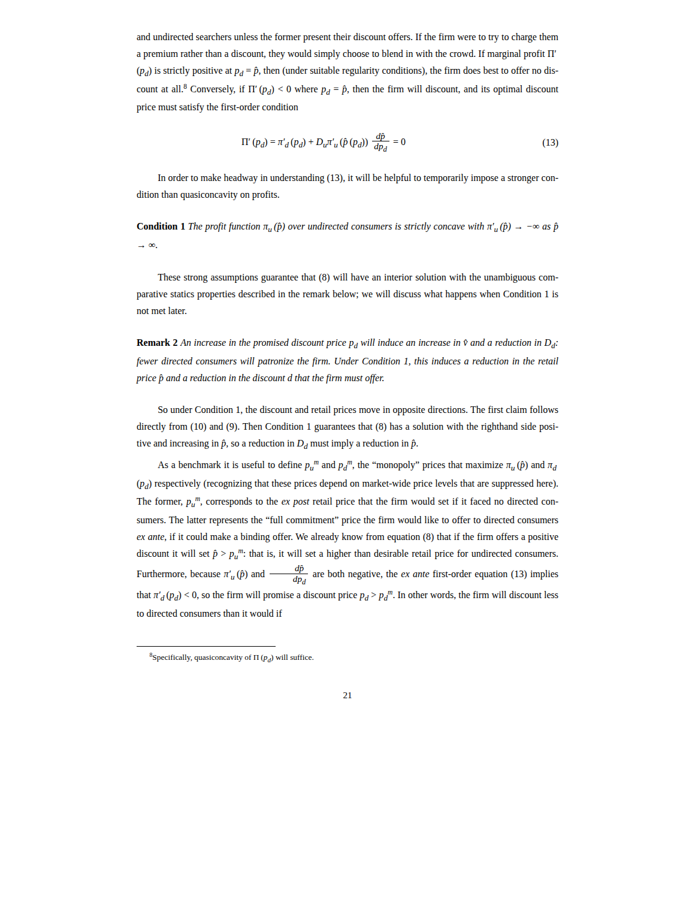and undirected searchers unless the former present their discount offers. If the firm were to try to charge them a premium rather than a discount, they would simply choose to blend in with the crowd. If marginal profit Π′ (pd) is strictly positive at pd = p̂, then (under suitable regularity conditions), the firm does best to offer no discount at all.8 Conversely, if Π′ (pd) < 0 where pd = p̂, then the firm will discount, and its optimal discount price must satisfy the first-order condition
Π′ (pd) = π′d (pd) + Duπ′u (p̂ (pd)) dp̂dpd = 0
(13)
In order to make headway in understanding (13), it will be helpful to temporarily impose a stronger condition than quasiconcavity on profits.
Condition 1 The profit function πu (p̂) over undirected consumers is strictly concave with π′u (p̂) → −∞ as p̂ → ∞.
These strong assumptions guarantee that (8) will have an interior solution with the unambiguous comparative statics properties described in the remark below; we will discuss what happens when Condition 1 is not met later.
Remark 2 An increase in the promised discount price pd will induce an increase in v̂ and a reduction in Dd: fewer directed consumers will patronize the firm. Under Condition 1, this induces a reduction in the retail price p̂ and a reduction in the discount d that the firm must offer.
So under Condition 1, the discount and retail prices move in opposite directions. The first claim follows directly from (10) and (9). Then Condition 1 guarantees that (8) has a solution with the righthand side positive and increasing in p̂, so a reduction in Dd must imply a reduction in p̂.
As a benchmark it is useful to define pum and pdm, the “monopoly” prices that maximize πu (p̂) and πd (pd) respectively (recognizing that these prices depend on market-wide price levels that are suppressed here). The former, pum, corresponds to the ex post retail price that the firm would set if it faced no directed consumers. The latter represents the “full commitment” price the firm would like to offer to directed consumers ex ante, if it could make a binding offer. We already know from equation (8) that if the firm offers a positive discount it will set p̂ > pum: that is, it will set a higher than desirable retail price for undirected consumers. Furthermore, because π′u (p̂) and dp̂dpd are both negative, the ex ante first-order equation (13) implies that π′d (pd) < 0, so the firm will promise a discount price pd > pdm. In other words, the firm will discount less to directed consumers than it would if
8Specifically, quasiconcavity of Π (pd) will suffice.
21